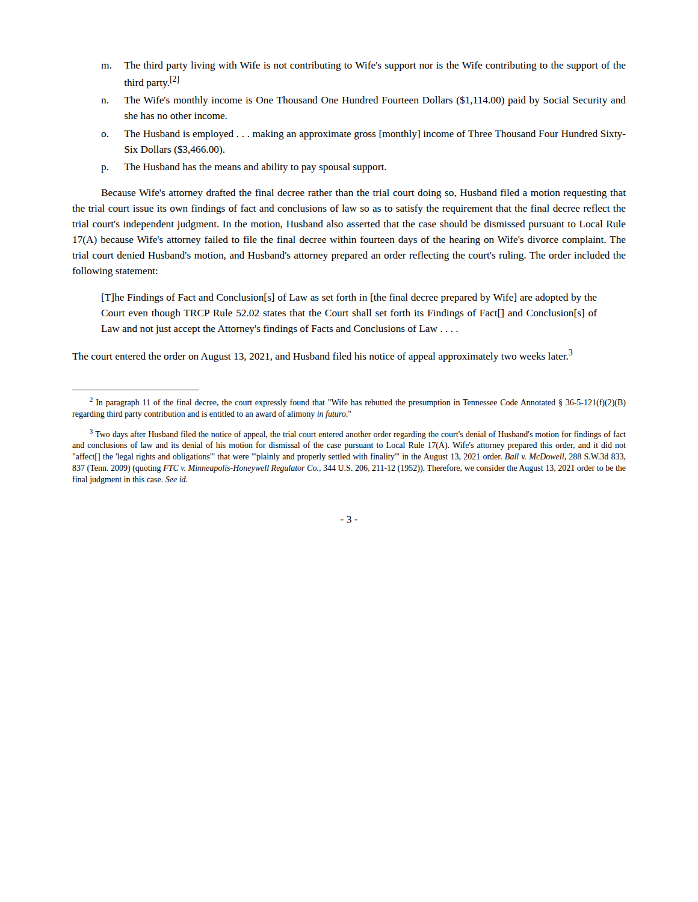m.
The third party living with Wife is not contributing to Wife's support nor is the Wife contributing to the support of the third party.[2]
n.
The Wife's monthly income is One Thousand One Hundred Fourteen Dollars ($1,114.00) paid by Social Security and she has no other income.
o.
The Husband is employed . . . making an approximate gross [monthly] income of Three Thousand Four Hundred Sixty-Six Dollars ($3,466.00).
p.
The Husband has the means and ability to pay spousal support.
Because Wife's attorney drafted the final decree rather than the trial court doing so, Husband filed a motion requesting that the trial court issue its own findings of fact and conclusions of law so as to satisfy the requirement that the final decree reflect the trial court's independent judgment. In the motion, Husband also asserted that the case should be dismissed pursuant to Local Rule 17(A) because Wife's attorney failed to file the final decree within fourteen days of the hearing on Wife's divorce complaint. The trial court denied Husband's motion, and Husband's attorney prepared an order reflecting the court's ruling. The order included the following statement:
[T]he Findings of Fact and Conclusion[s] of Law as set forth in [the final decree prepared by Wife] are adopted by the Court even though TRCP Rule 52.02 states that the Court shall set forth its Findings of Fact[] and Conclusion[s] of Law and not just accept the Attorney's findings of Facts and Conclusions of Law . . . .
The court entered the order on August 13, 2021, and Husband filed his notice of appeal approximately two weeks later.3
2 In paragraph 11 of the final decree, the court expressly found that "Wife has rebutted the presumption in Tennessee Code Annotated § 36-5-121(f)(2)(B) regarding third party contribution and is entitled to an award of alimony in futuro."
3 Two days after Husband filed the notice of appeal, the trial court entered another order regarding the court's denial of Husband's motion for findings of fact and conclusions of law and its denial of his motion for dismissal of the case pursuant to Local Rule 17(A). Wife's attorney prepared this order, and it did not "affect[] the 'legal rights and obligations'" that were "'plainly and properly settled with finality'" in the August 13, 2021 order. Ball v. McDowell, 288 S.W.3d 833, 837 (Tenn. 2009) (quoting FTC v. Minneapolis-Honeywell Regulator Co., 344 U.S. 206, 211-12 (1952)). Therefore, we consider the August 13, 2021 order to be the final judgment in this case. See id.
- 3 -